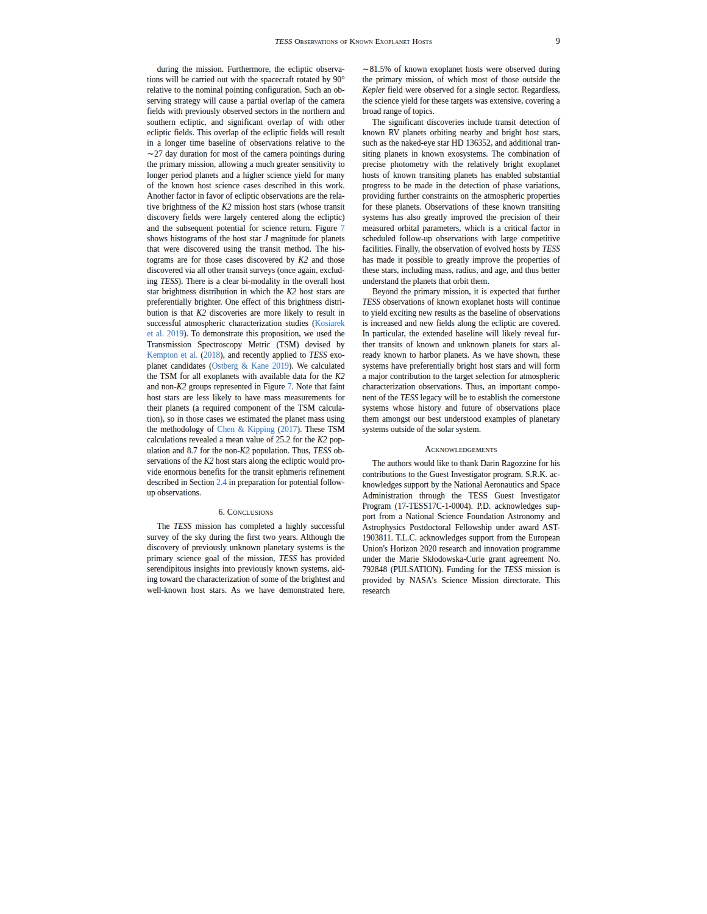TESS Observations of Known Exoplanet Hosts 9
during the mission. Furthermore, the ecliptic observations will be carried out with the spacecraft rotated by 90° relative to the nominal pointing configuration. Such an observing strategy will cause a partial overlap of the camera fields with previously observed sectors in the northern and southern ecliptic, and significant overlap of with other ecliptic fields. This overlap of the ecliptic fields will result in a longer time baseline of observations relative to the ∼27 day duration for most of the camera pointings during the primary mission, allowing a much greater sensitivity to longer period planets and a higher science yield for many of the known host science cases described in this work. Another factor in favor of ecliptic observations are the relative brightness of the K2 mission host stars (whose transit discovery fields were largely centered along the ecliptic) and the subsequent potential for science return. Figure 7 shows histograms of the host star J magnitude for planets that were discovered using the transit method. The histograms are for those cases discovered by K2 and those discovered via all other transit surveys (once again, excluding TESS). There is a clear bi-modality in the overall host star brightness distribution in which the K2 host stars are preferentially brighter. One effect of this brightness distribution is that K2 discoveries are more likely to result in successful atmospheric characterization studies (Kosiarek et al. 2019). To demonstrate this proposition, we used the Transmission Spectroscopy Metric (TSM) devised by Kempton et al. (2018), and recently applied to TESS exoplanet candidates (Ostberg & Kane 2019). We calculated the TSM for all exoplanets with available data for the K2 and non-K2 groups represented in Figure 7. Note that faint host stars are less likely to have mass measurements for their planets (a required component of the TSM calculation), so in those cases we estimated the planet mass using the methodology of Chen & Kipping (2017). These TSM calculations revealed a mean value of 25.2 for the K2 population and 8.7 for the non-K2 population. Thus, TESS observations of the K2 host stars along the ecliptic would provide enormous benefits for the transit ephmeris refinement described in Section 2.4 in preparation for potential follow-up observations.
6. Conclusions
The TESS mission has completed a highly successful survey of the sky during the first two years. Although the discovery of previously unknown planetary systems is the primary science goal of the mission, TESS has provided serendipitous insights into previously known systems, aiding toward the characterization of some of the brightest and well-known host stars. As we have demonstrated here, ∼81.5% of known exoplanet hosts were observed during the primary mission, of which most of those outside the Kepler field were observed for a single sector. Regardless, the science yield for these targets was extensive, covering a broad range of topics.
The significant discoveries include transit detection of known RV planets orbiting nearby and bright host stars, such as the naked-eye star HD 136352, and additional transiting planets in known exosystems. The combination of precise photometry with the relatively bright exoplanet hosts of known transiting planets has enabled substantial progress to be made in the detection of phase variations, providing further constraints on the atmospheric properties for these planets. Observations of these known transiting systems has also greatly improved the precision of their measured orbital parameters, which is a critical factor in scheduled follow-up observations with large competitive facilities. Finally, the observation of evolved hosts by TESS has made it possible to greatly improve the properties of these stars, including mass, radius, and age, and thus better understand the planets that orbit them.
Beyond the primary mission, it is expected that further TESS observations of known exoplanet hosts will continue to yield exciting new results as the baseline of observations is increased and new fields along the ecliptic are covered. In particular, the extended baseline will likely reveal further transits of known and unknown planets for stars already known to harbor planets. As we have shown, these systems have preferentially bright host stars and will form a major contribution to the target selection for atmospheric characterization observations. Thus, an important component of the TESS legacy will be to establish the cornerstone systems whose history and future of observations place them amongst our best understood examples of planetary systems outside of the solar system.
Acknowledgements
The authors would like to thank Darin Ragozzine for his contributions to the Guest Investigator program. S.R.K. acknowledges support by the National Aeronautics and Space Administration through the TESS Guest Investigator Program (17-TESS17C-1-0004). P.D. acknowledges support from a National Science Foundation Astronomy and Astrophysics Postdoctoral Fellowship under award AST-1903811. T.L.C. acknowledges support from the European Union's Horizon 2020 research and innovation programme under the Marie Skłodowska-Curie grant agreement No. 792848 (PULSATION). Funding for the TESS mission is provided by NASA's Science Mission directorate. This research